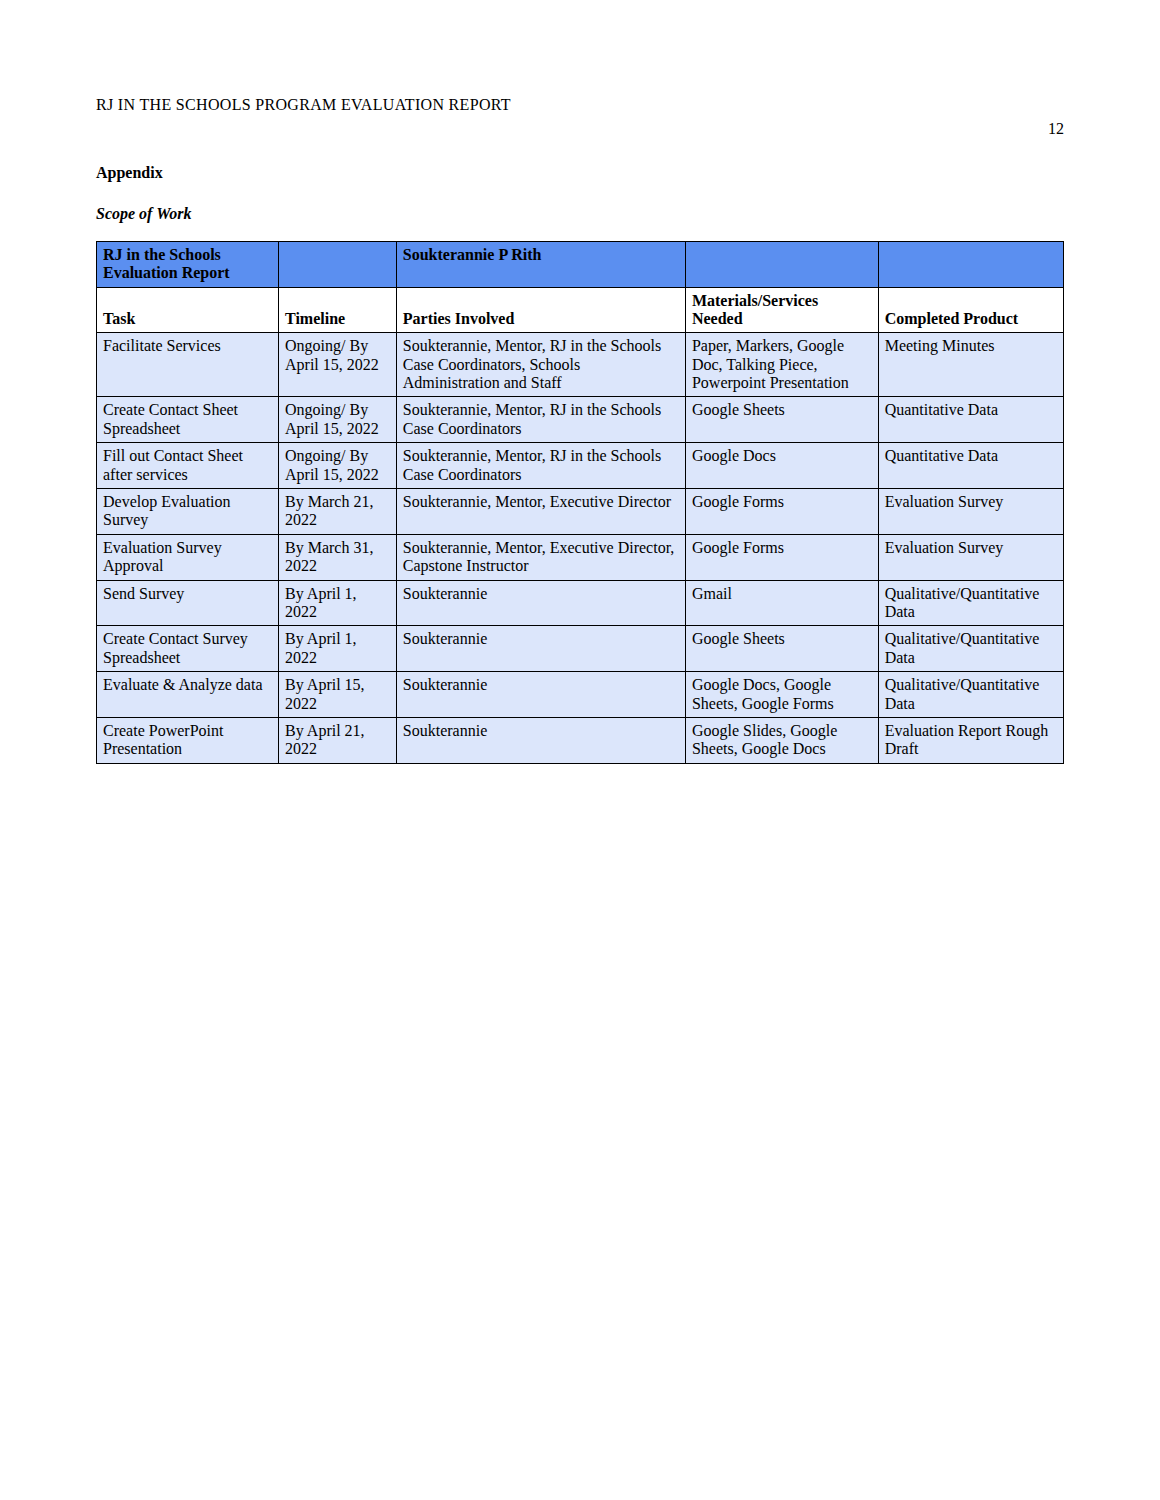RJ IN THE SCHOOLS PROGRAM EVALUATION REPORT
12
Appendix
Scope of Work
| RJ in the Schools Evaluation Report | | Soukterannie P Rith | | |
| Task | Timeline | Parties Involved | Materials/Services Needed | Completed Product |
| Facilitate Services | Ongoing/ By April 15, 2022 | Soukterannie, Mentor, RJ in the Schools Case Coordinators, Schools Administration and Staff | Paper, Markers, Google Doc, Talking Piece, Powerpoint Presentation | Meeting Minutes |
| Create Contact Sheet Spreadsheet | Ongoing/ By April 15, 2022 | Soukterannie, Mentor, RJ in the Schools Case Coordinators | Google Sheets | Quantitative Data |
| Fill out Contact Sheet after services | Ongoing/ By April 15, 2022 | Soukterannie, Mentor, RJ in the Schools Case Coordinators | Google Docs | Quantitative Data |
| Develop Evaluation Survey | By March 21, 2022 | Soukterannie, Mentor, Executive Director | Google Forms | Evaluation Survey |
| Evaluation Survey Approval | By March 31, 2022 | Soukterannie, Mentor, Executive Director, Capstone Instructor | Google Forms | Evaluation Survey |
| Send Survey | By April 1, 2022 | Soukterannie | Gmail | Qualitative/Quantitative Data |
| Create Contact Survey Spreadsheet | By April 1, 2022 | Soukterannie | Google Sheets | Qualitative/Quantitative Data |
| Evaluate & Analyze data | By April 15, 2022 | Soukterannie | Google Docs, Google Sheets, Google Forms | Qualitative/Quantitative Data |
| Create PowerPoint Presentation | By April 21, 2022 | Soukterannie | Google Slides, Google Sheets, Google Docs | Evaluation Report Rough Draft |